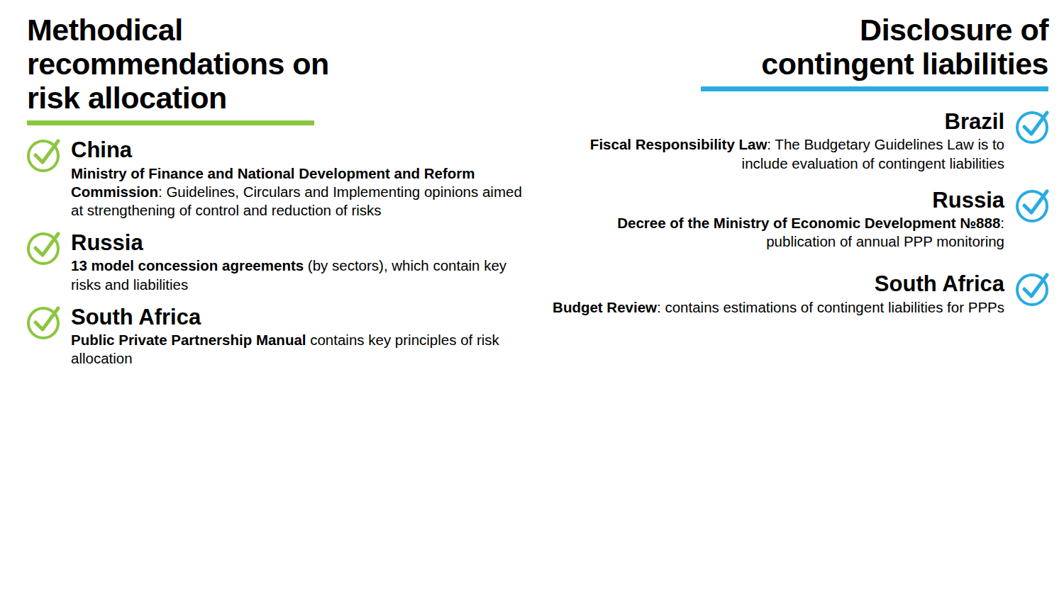Methodical
recommendations on
risk allocation
China
Ministry of Finance and National Development and Reform Commission: Guidelines, Circulars and Implementing opinions aimed at strengthening of control and reduction of risks
Russia
13 model concession agreements (by sectors), which contain key risks and liabilities
South Africa
Public Private Partnership Manual contains key principles of risk allocation
Disclosure of
contingent liabilities
Brazil
Fiscal Responsibility Law: The Budgetary Guidelines Law is to include evaluation of contingent liabilities
Russia
Decree of the Ministry of Economic Development №888: publication of annual PPP monitoring
South Africa
Budget Review: contains estimations of contingent liabilities for PPPs